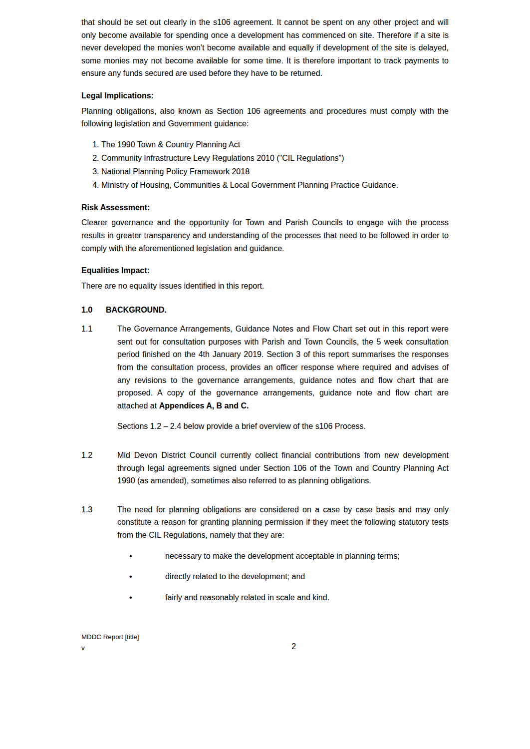that should be set out clearly in the s106 agreement. It cannot be spent on any other project and will only become available for spending once a development has commenced on site. Therefore if a site is never developed the monies won't become available and equally if development of the site is delayed, some monies may not become available for some time. It is therefore important to track payments to ensure any funds secured are used before they have to be returned.
Legal Implications:
Planning obligations, also known as Section 106 agreements and procedures must comply with the following legislation and Government guidance:
The 1990 Town & Country Planning Act
Community Infrastructure Levy Regulations 2010 ("CIL Regulations")
National Planning Policy Framework 2018
Ministry of Housing, Communities & Local Government Planning Practice Guidance.
Risk Assessment:
Clearer governance and the opportunity for Town and Parish Councils to engage with the process results in greater transparency and understanding of the processes that need to be followed in order to comply with the aforementioned legislation and guidance.
Equalities Impact:
There are no equality issues identified in this report.
1.0 BACKGROUND.
1.1
The Governance Arrangements, Guidance Notes and Flow Chart set out in this report were sent out for consultation purposes with Parish and Town Councils, the 5 week consultation period finished on the 4th January 2019. Section 3 of this report summarises the responses from the consultation process, provides an officer response where required and advises of any revisions to the governance arrangements, guidance notes and flow chart that are proposed. A copy of the governance arrangements, guidance note and flow chart are attached at Appendices A, B and C.
Sections 1.2 – 2.4 below provide a brief overview of the s106 Process.
1.2
Mid Devon District Council currently collect financial contributions from new development through legal agreements signed under Section 106 of the Town and Country Planning Act 1990 (as amended), sometimes also referred to as planning obligations.
1.3
The need for planning obligations are considered on a case by case basis and may only constitute a reason for granting planning permission if they meet the following statutory tests from the CIL Regulations, namely that they are:
•necessary to make the development acceptable in planning terms;
•directly related to the development; and
•fairly and reasonably related in scale and kind.
MDDC Report [title]
v
2